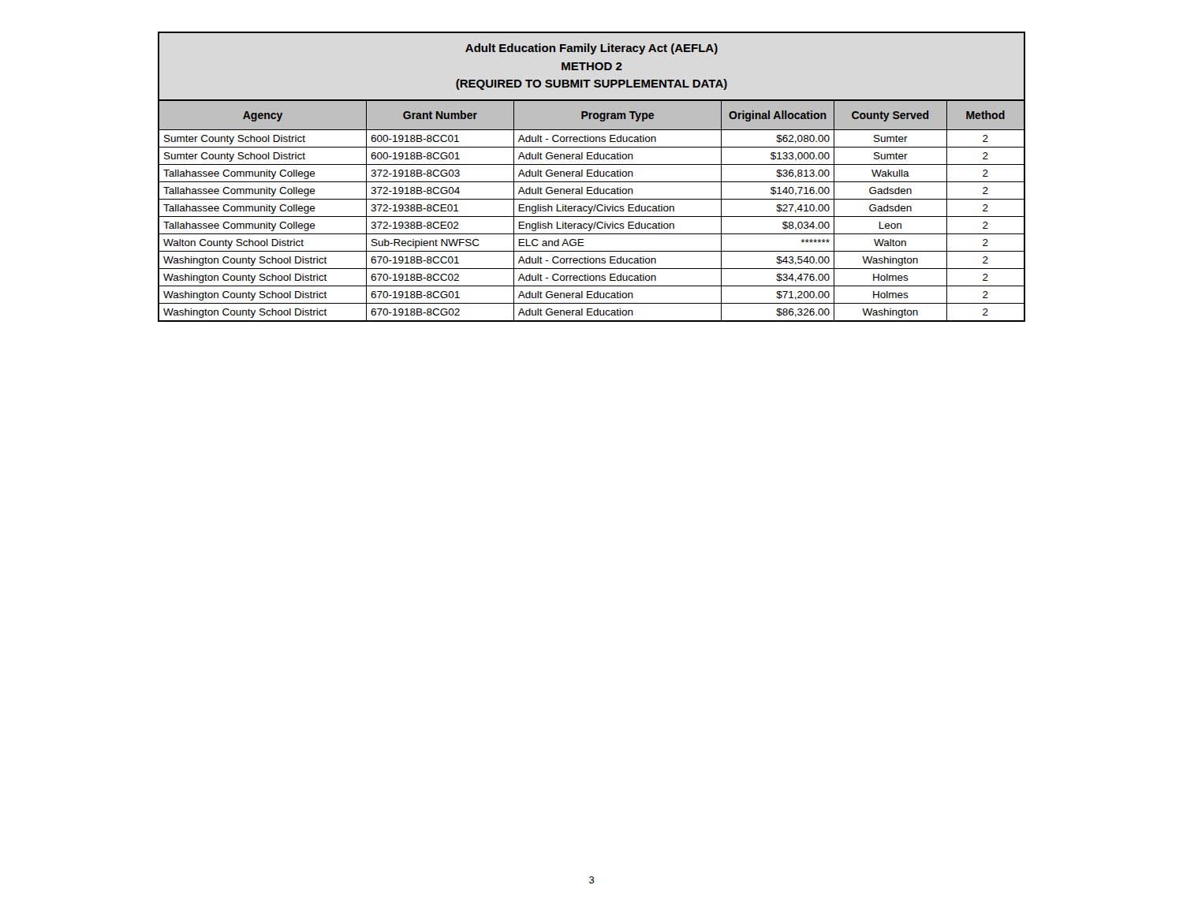Adult Education Family Literacy Act (AEFLA) METHOD 2 (REQUIRED TO SUBMIT SUPPLEMENTAL DATA)
| Agency | Grant Number | Program Type | Original Allocation | County Served | Method |
| --- | --- | --- | --- | --- | --- |
| Sumter County School District | 600-1918B-8CC01 | Adult - Corrections Education | $62,080.00 | Sumter | 2 |
| Sumter County School District | 600-1918B-8CG01 | Adult General Education | $133,000.00 | Sumter | 2 |
| Tallahassee Community College | 372-1918B-8CG03 | Adult General Education | $36,813.00 | Wakulla | 2 |
| Tallahassee Community College | 372-1918B-8CG04 | Adult General Education | $140,716.00 | Gadsden | 2 |
| Tallahassee Community College | 372-1938B-8CE01 | English Literacy/Civics Education | $27,410.00 | Gadsden | 2 |
| Tallahassee Community College | 372-1938B-8CE02 | English Literacy/Civics Education | $8,034.00 | Leon | 2 |
| Walton County School District | Sub-Recipient NWFSC | ELC and AGE | ******* | Walton | 2 |
| Washington County School District | 670-1918B-8CC01 | Adult - Corrections Education | $43,540.00 | Washington | 2 |
| Washington County School District | 670-1918B-8CC02 | Adult - Corrections Education | $34,476.00 | Holmes | 2 |
| Washington County School District | 670-1918B-8CG01 | Adult General Education | $71,200.00 | Holmes | 2 |
| Washington County School District | 670-1918B-8CG02 | Adult General Education | $86,326.00 | Washington | 2 |
3